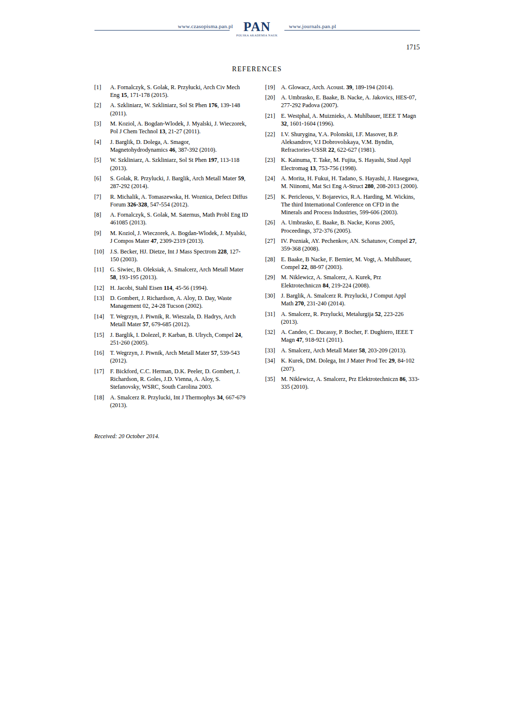www.czasopisma.pan.pl www.journals.pan.pl
PAN
POLSKA AKADEMIA NAUK
1715
References
[1] A. Fornalczyk, S. Golak, R. Przyłucki, Arch Civ Mech Eng 15, 171-178 (2015).
[2] A. Szkliniarz, W. Szkliniarz, Sol St Phen 176, 139-148 (2011).
[3] M. Koziol, A. Bogdan-Wlodek, J. Myalski, J. Wieczorek, Pol J Chem Technol 13, 21-27 (2011).
[4] J. Barglik, D. Dolega, A. Smagor, Magnetohydrodynamics 46, 387-392 (2010).
[5] W. Szkliniarz, A. Szkliniarz, Sol St Phen 197, 113-118 (2013).
[6] S. Golak, R. Przylucki, J. Barglik, Arch Metall Mater 59, 287-292 (2014).
[7] R. Michalik, A. Tomaszewska, H. Woznica, Defect Diffus Forum 326-328, 547-554 (2012).
[8] A. Fornalczyk, S. Golak, M. Saternus, Math Probl Eng ID 461085 (2013).
[9] M. Koziol, J. Wieczorek, A. Bogdan-Wlodek, J. Myalski, J Compos Mater 47, 2309-2319 (2013).
[10] J.S. Becker, HJ. Dietze, Int J Mass Spectrom 228, 127-150 (2003).
[11] G. Siwiec, B. Oleksiak, A. Smalcerz, Arch Metall Mater 58, 193-195 (2013).
[12] H. Jacobi, Stahl Eisen 114, 45-56 (1994).
[13] D. Gombert, J. Richardson, A. Aloy, D. Day, Waste Management 02, 24-28 Tucson (2002).
[14] T. Wegrzyn, J. Piwnik, R. Wieszala, D. Hadrys, Arch Metall Mater 57, 679-685 (2012).
[15] J. Barglik, I. Dolezel, P. Karban, B. Ulrych, Compel 24, 251-260 (2005).
[16] T. Wegrzyn, J. Piwnik, Arch Metall Mater 57, 539-543 (2012).
[17] F. Bickford, C.C. Herman, D.K. Peeler, D. Gombert, J. Richardson, R. Goles, J.D. Vienna, A. Aloy, S. Stefanovsky, WSRC, South Carolina 2003.
[18] A. Smalcerz R. Przylucki, Int J Thermophys 34, 667-679 (2013).
[19] A. Glowacz, Arch. Acoust. 39, 189-194 (2014).
[20] A. Umbrasko, E. Baake, B. Nacke, A. Jakovics, HES-07, 277-292 Padova (2007).
[21] E. Westphal, A. Muiznieks, A. Muhlbauer, IEEE T Magn 32, 1601-1604 (1996).
[22] I.V. Shurygina, Y.A. Polonskii, I.F. Masover, B.P. Aleksandrov, V.I Dobrovolskaya, V.M. Byndin, Refractories-USSR 22, 622-627 (1981).
[23] K. Kainuma, T. Take, M. Fujita, S. Hayashi, Stud Appl Electromag 13, 753-756 (1998).
[24] A. Morita, H. Fukui, H. Tadano, S. Hayashi, J. Hasegawa, M. Niinomi, Mat Sci Eng A-Struct 280, 208-2013 (2000).
[25] K. Pericleous, V. Bojarevics, R.A. Harding, M. Wickins, The third International Conference on CFD in the Minerals and Process Industries, 599-606 (2003).
[26] A. Umbrasko, E. Baake, B. Nacke, Korus 2005, Proceedings, 372-376 (2005).
[27] IV. Pozniak, AY. Pechenkov, AN. Schatunov, Compel 27, 359-368 (2008).
[28] E. Baake, B Nacke, F. Bernier, M. Vogt, A. Muhlbauer, Compel 22, 88-97 (2003).
[29] M. Niklewicz, A. Smalcerz, A. Kurek, Prz Elektrotechniczn 84, 219-224 (2008).
[30] J. Barglik, A. Smalcerz R. Przylucki, J Comput Appl Math 270, 231-240 (2014).
[31] A. Smalcerz, R. Przylucki, Metalurgija 52, 223-226 (2013).
[32] A. Candeo, C. Ducassy, P. Bocher, F. Dughiero, IEEE T Magn 47, 918-921 (2011).
[33] A. Smalcerz, Arch Metall Mater 58, 203-209 (2013).
[34] K. Kurek, DM. Dolega, Int J Mater Prod Tec 29, 84-102 (207).
[35] M. Niklewicz, A. Smalcerz, Prz Elektrotechniczn 86, 333-335 (2010).
Received: 20 October 2014.